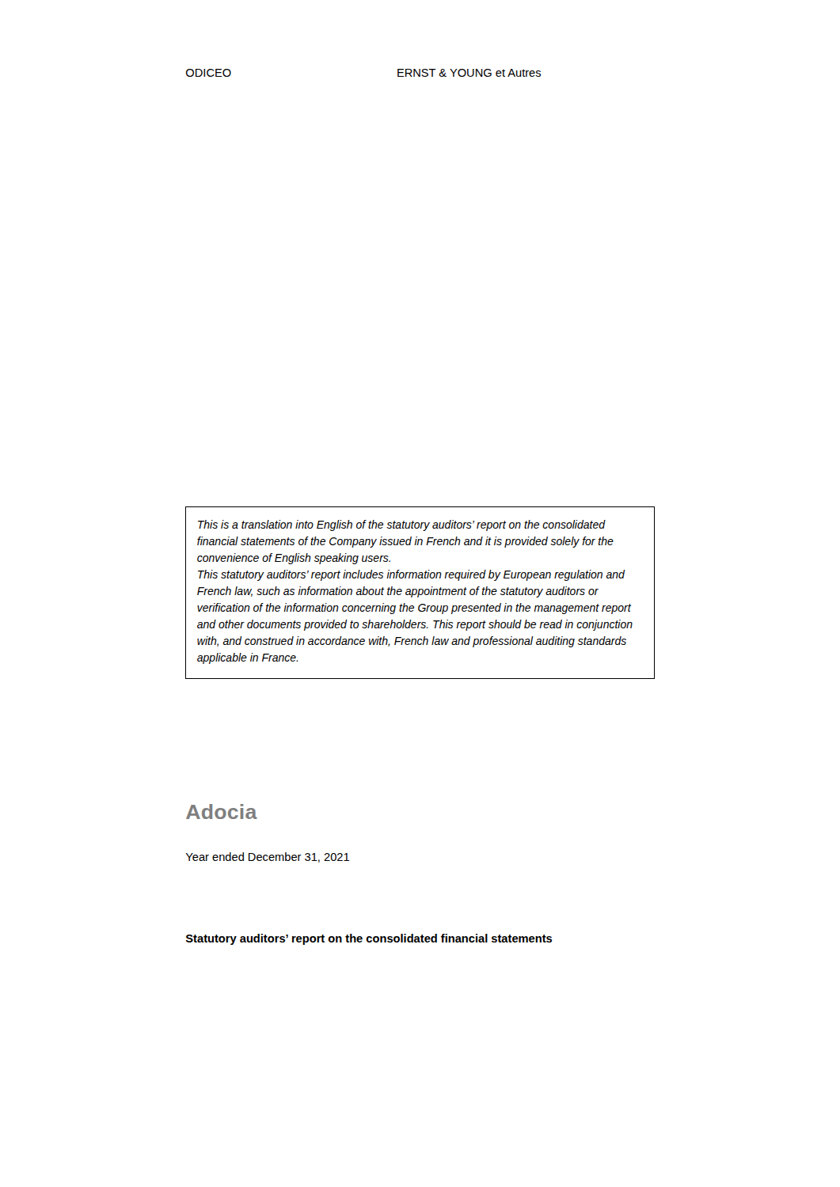ODICEO
ERNST & YOUNG et Autres
This is a translation into English of the statutory auditors’ report on the consolidated financial statements of the Company issued in French and it is provided solely for the convenience of English speaking users.
This statutory auditors’ report includes information required by European regulation and French law, such as information about the appointment of the statutory auditors or verification of the information concerning the Group presented in the management report and other documents provided to shareholders. This report should be read in conjunction with, and construed in accordance with, French law and professional auditing standards applicable in France.
Adocia
Year ended December 31, 2021
Statutory auditors’ report on the consolidated financial statements